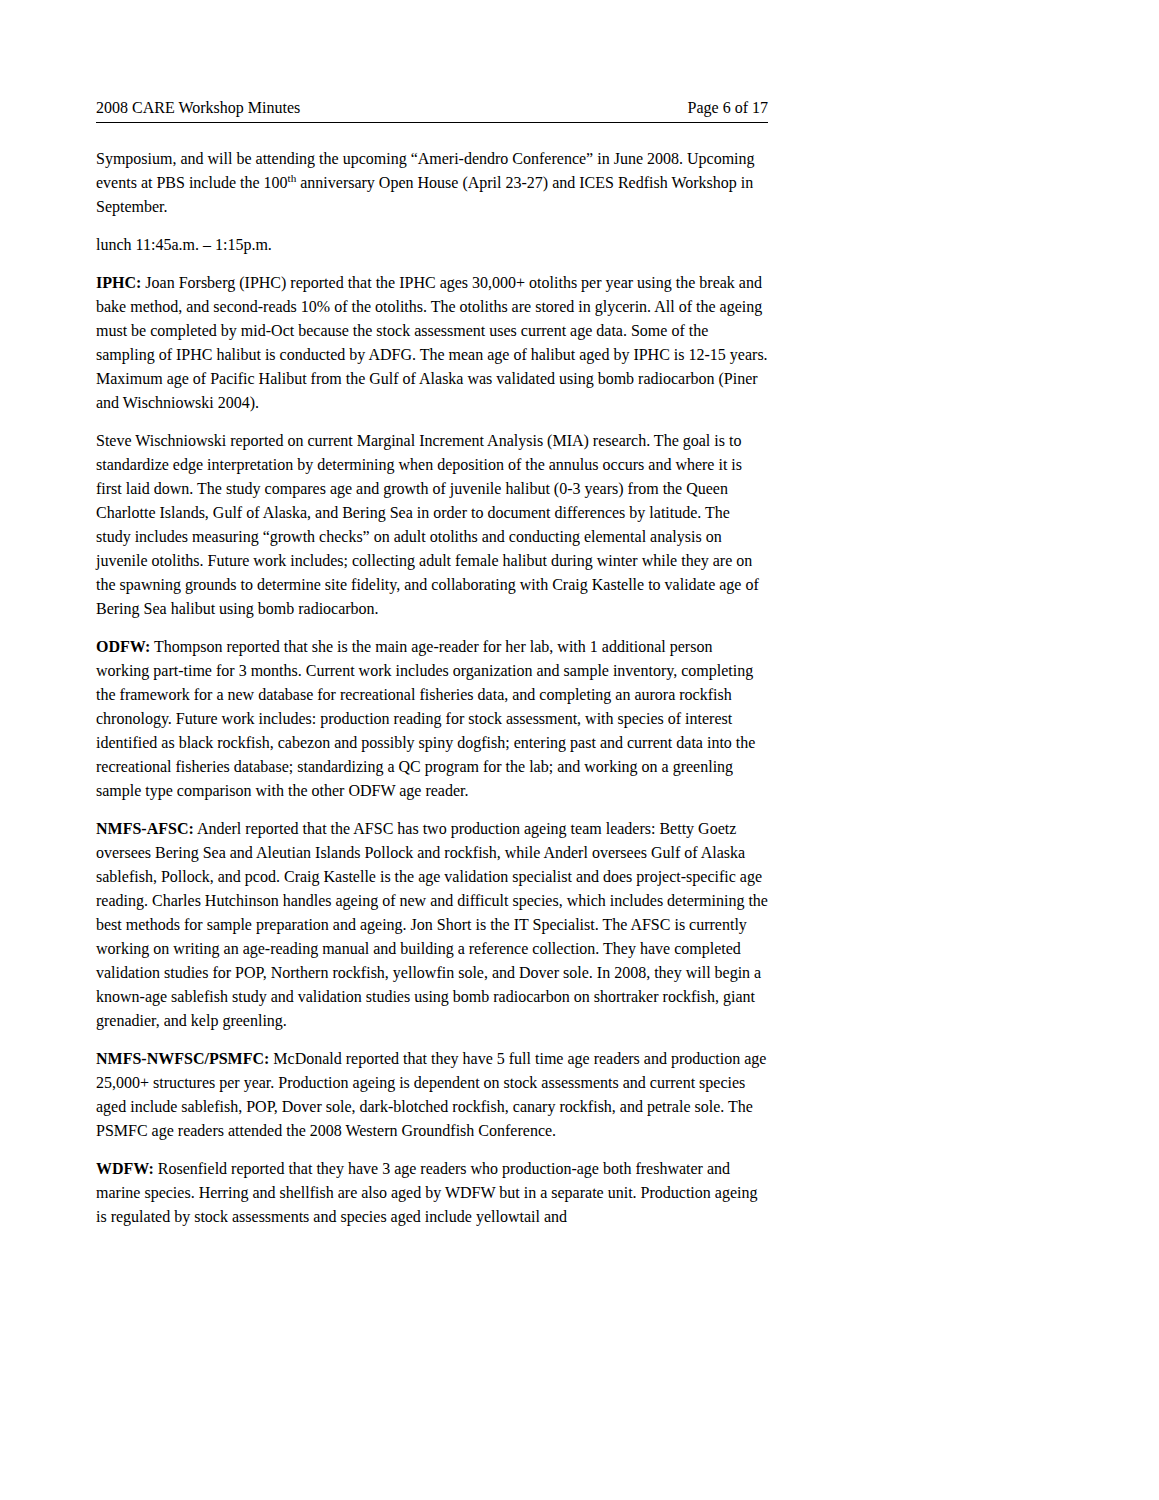2008 CARE Workshop Minutes Page 6 of 17
Symposium, and will be attending the upcoming “Ameri-dendro Conference” in June 2008. Upcoming events at PBS include the 100th anniversary Open House (April 23-27) and ICES Redfish Workshop in September.
lunch 11:45a.m. – 1:15p.m.
IPHC: Joan Forsberg (IPHC) reported that the IPHC ages 30,000+ otoliths per year using the break and bake method, and second-reads 10% of the otoliths. The otoliths are stored in glycerin. All of the ageing must be completed by mid-Oct because the stock assessment uses current age data. Some of the sampling of IPHC halibut is conducted by ADFG. The mean age of halibut aged by IPHC is 12-15 years. Maximum age of Pacific Halibut from the Gulf of Alaska was validated using bomb radiocarbon (Piner and Wischniowski 2004).
Steve Wischniowski reported on current Marginal Increment Analysis (MIA) research. The goal is to standardize edge interpretation by determining when deposition of the annulus occurs and where it is first laid down. The study compares age and growth of juvenile halibut (0-3 years) from the Queen Charlotte Islands, Gulf of Alaska, and Bering Sea in order to document differences by latitude. The study includes measuring “growth checks” on adult otoliths and conducting elemental analysis on juvenile otoliths. Future work includes; collecting adult female halibut during winter while they are on the spawning grounds to determine site fidelity, and collaborating with Craig Kastelle to validate age of Bering Sea halibut using bomb radiocarbon.
ODFW: Thompson reported that she is the main age-reader for her lab, with 1 additional person working part-time for 3 months. Current work includes organization and sample inventory, completing the framework for a new database for recreational fisheries data, and completing an aurora rockfish chronology. Future work includes: production reading for stock assessment, with species of interest identified as black rockfish, cabezon and possibly spiny dogfish; entering past and current data into the recreational fisheries database; standardizing a QC program for the lab; and working on a greenling sample type comparison with the other ODFW age reader.
NMFS-AFSC: Anderl reported that the AFSC has two production ageing team leaders: Betty Goetz oversees Bering Sea and Aleutian Islands Pollock and rockfish, while Anderl oversees Gulf of Alaska sablefish, Pollock, and pcod. Craig Kastelle is the age validation specialist and does project-specific age reading. Charles Hutchinson handles ageing of new and difficult species, which includes determining the best methods for sample preparation and ageing. Jon Short is the IT Specialist. The AFSC is currently working on writing an age-reading manual and building a reference collection. They have completed validation studies for POP, Northern rockfish, yellowfin sole, and Dover sole. In 2008, they will begin a known-age sablefish study and validation studies using bomb radiocarbon on shortraker rockfish, giant grenadier, and kelp greenling.
NMFS-NWFSC/PSMFC: McDonald reported that they have 5 full time age readers and production age 25,000+ structures per year. Production ageing is dependent on stock assessments and current species aged include sablefish, POP, Dover sole, dark-blotched rockfish, canary rockfish, and petrale sole. The PSMFC age readers attended the 2008 Western Groundfish Conference.
WDFW: Rosenfield reported that they have 3 age readers who production-age both freshwater and marine species. Herring and shellfish are also aged by WDFW but in a separate unit. Production ageing is regulated by stock assessments and species aged include yellowtail and